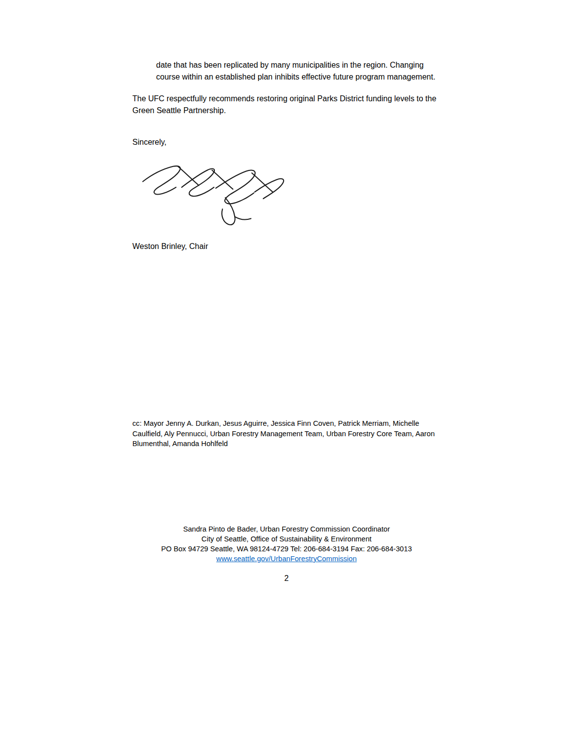date that has been replicated by many municipalities in the region. Changing course within an established plan inhibits effective future program management.
The UFC respectfully recommends restoring original Parks District funding levels to the Green Seattle Partnership.
Sincerely,
Weston Brinley, Chair
cc: Mayor Jenny A. Durkan, Jesus Aguirre, Jessica Finn Coven, Patrick Merriam, Michelle Caulfield, Aly Pennucci, Urban Forestry Management Team, Urban Forestry Core Team, Aaron Blumenthal, Amanda Hohlfeld
Sandra Pinto de Bader, Urban Forestry Commission Coordinator
City of Seattle, Office of Sustainability & Environment
PO Box 94729 Seattle, WA 98124-4729 Tel: 206-684-3194 Fax: 206-684-3013
www.seattle.gov/UrbanForestryCommission
2